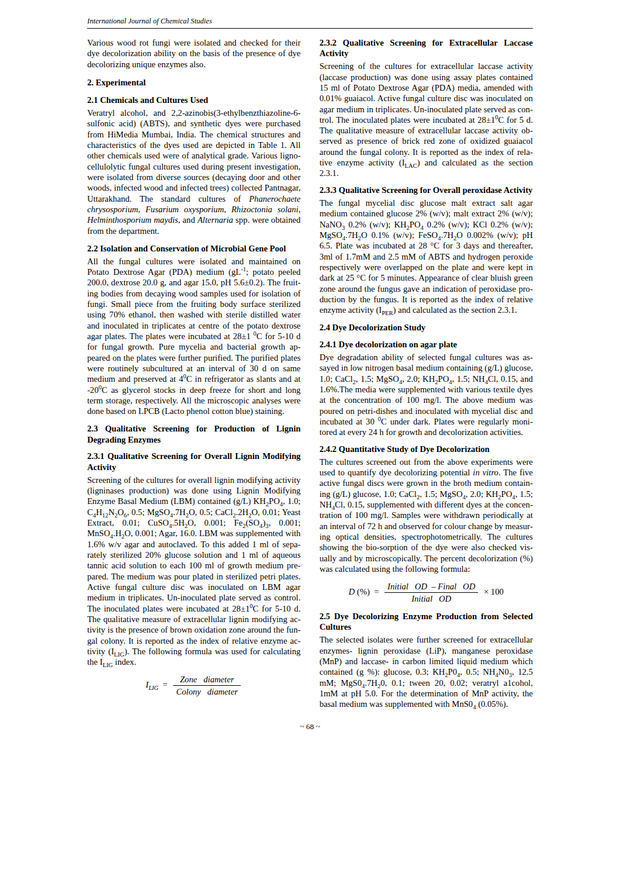International Journal of Chemical Studies
Various wood rot fungi were isolated and checked for their dye decolorization ability on the basis of the presence of dye decolorizing unique enzymes also.
2. Experimental
2.1 Chemicals and Cultures Used
Veratryl alcohol, and 2,2-azinobis(3-ethylbenzthiazoline-6-sulfonic acid) (ABTS), and synthetic dyes were purchased from HiMedia Mumbai, India. The chemical structures and characteristics of the dyes used are depicted in Table 1. All other chemicals used were of analytical grade. Various lignocellulolytic fungal cultures used during present investigation, were isolated from diverse sources (decaying door and other woods, infected wood and infected trees) collected Pantnagar, Uttarakhand. The standard cultures of Phanerochaete chrysosporium, Fusarium oxysporium, Rhizoctonia solani, Helminthosporium maydis, and Alternaria spp. were obtained from the department.
2.2 Isolation and Conservation of Microbial Gene Pool
All the fungal cultures were isolated and maintained on Potato Dextrose Agar (PDA) medium (gL-1; potato peeled 200.0, dextrose 20.0 g, and agar 15.0, pH 5.6±0.2). The fruiting bodies from decaying wood samples used for isolation of fungi. Small piece from the fruiting body surface sterilized using 70% ethanol, then washed with sterile distilled water and inoculated in triplicates at centre of the potato dextrose agar plates. The plates were incubated at 28±1 0C for 5-10 d for fungal growth. Pure mycelia and bacterial growth appeared on the plates were further purified. The purified plates were routinely subcultured at an interval of 30 d on same medium and preserved at 40C in refrigerator as slants and at -200C as glycerol stocks in deep freeze for short and long term storage, respectively. All the microscopic analyses were done based on LPCB (Lacto phenol cotton blue) staining.
2.3 Qualitative Screening for Production of Lignin Degrading Enzymes
2.3.1 Qualitative Screening for Overall Lignin Modifying Activity
Screening of the cultures for overall lignin modifying activity (ligninases production) was done using Lignin Modifying Enzyme Basal Medium (LBM) contained (g/L) KH2PO4, 1.0; C4H12N2O6, 0.5; MgSO4.7H2O, 0.5; CaCl2.2H2O, 0.01; Yeast Extract, 0.01; CuSO4.5H2O, 0.001; Fe2(SO4)3, 0.001; MnSO4.H2O, 0.001; Agar, 16.0. LBM was supplemented with 1.6% w/v agar and autoclaved. To this added 1 ml of separately sterilized 20% glucose solution and 1 ml of aqueous tannic acid solution to each 100 ml of growth medium prepared. The medium was pour plated in sterilized petri plates. Active fungal culture disc was inoculated on LBM agar medium in triplicates. Un-inoculated plate served as control. The inoculated plates were incubated at 28±10C for 5-10 d. The qualitative measure of extracellular lignin modifying activity is the presence of brown oxidation zone around the fungal colony. It is reported as the index of relative enzyme activity (ILIG). The following formula was used for calculating the ILIG index.
ILIG = Zone diameter Colony diameter
2.3.2 Qualitative Screening for Extracellular Laccase Activity
Screening of the cultures for extracellular laccase activity (laccase production) was done using assay plates contained 15 ml of Potato Dextrose Agar (PDA) media, amended with 0.01% guaiacol. Active fungal culture disc was inoculated on agar medium in triplicates. Un-inoculated plate served as control. The inoculated plates were incubated at 28±10C for 5 d. The qualitative measure of extracellular laccase activity observed as presence of brick red zone of oxidized guaiacol around the fungal colony. It is reported as the index of relative enzyme activity (ILAC) and calculated as the section 2.3.1.
2.3.3 Qualitative Screening for Overall peroxidase Activity
The fungal mycelial disc glucose malt extract salt agar medium contained glucose 2% (w/v); malt extract 2% (w/v); NaNO3 0.2% (w/v); KH2PO4 0.2% (w/v); KCl 0.2% (w/v); MgSO4.7H2O 0.1% (w/v); FeSO4.7H2O 0.002% (w/v); pH 6.5. Plate was incubated at 28 °C for 3 days and thereafter, 3ml of 1.7mM and 2.5 mM of ABTS and hydrogen peroxide respectively were overlapped on the plate and were kept in dark at 25 °C for 5 minutes. Appearance of clear bluish green zone around the fungus gave an indication of peroxidase production by the fungus. It is reported as the index of relative enzyme activity (IPER) and calculated as the section 2.3.1.
2.4 Dye Decolorization Study
2.4.1 Dye decolorization on agar plate
Dye degradation ability of selected fungal cultures was assayed in low nitrogen basal medium containing (g/L) glucose, 1.0; CaCl2, 1.5; MgSO4, 2.0; KH2PO4, 1.5; NH4Cl, 0.15, and 1.6%.The media were supplemented with various textile dyes at the concentration of 100 mg/l. The above medium was poured on petri-dishes and inoculated with mycelial disc and incubated at 30 0C under dark. Plates were regularly monitored at every 24 h for growth and decolorization activities.
2.4.2 Quantitative Study of Dye Decolorization
The cultures screened out from the above experiments were used to quantify dye decolorizing potential in vitro. The five active fungal discs were grown in the broth medium containing (g/L) glucose, 1.0; CaCl2, 1.5; MgSO4, 2.0; KH2PO4, 1.5; NH4Cl, 0.15, supplemented with different dyes at the concentration of 100 mg/l. Samples were withdrawn periodically at an interval of 72 h and observed for colour change by measuring optical densities, spectrophotometrically. The cultures showing the bio-sorption of the dye were also checked visually and by microscopically. The percent decolorization (%) was calculated using the following formula:
D (%) = Initial OD – Final OD Initial OD × 100
2.5 Dye Decolorizing Enzyme Production from Selected Cultures
The selected isolates were further screened for extracellular enzymes- lignin peroxidase (LiP), manganese peroxidase (MnP) and laccase- in carbon limited liquid medium which contained (g %): glucose, 0.3; KH2P04, 0.5; NH4N03, 12.5 mM; MgS04.7H20, 0.1; tween 20, 0.02; veratryl a1cohol, 1mM at pH 5.0. For the determination of MnP activity, the basal medium was supplemented with MnS04 (0.05%).
~ 68 ~